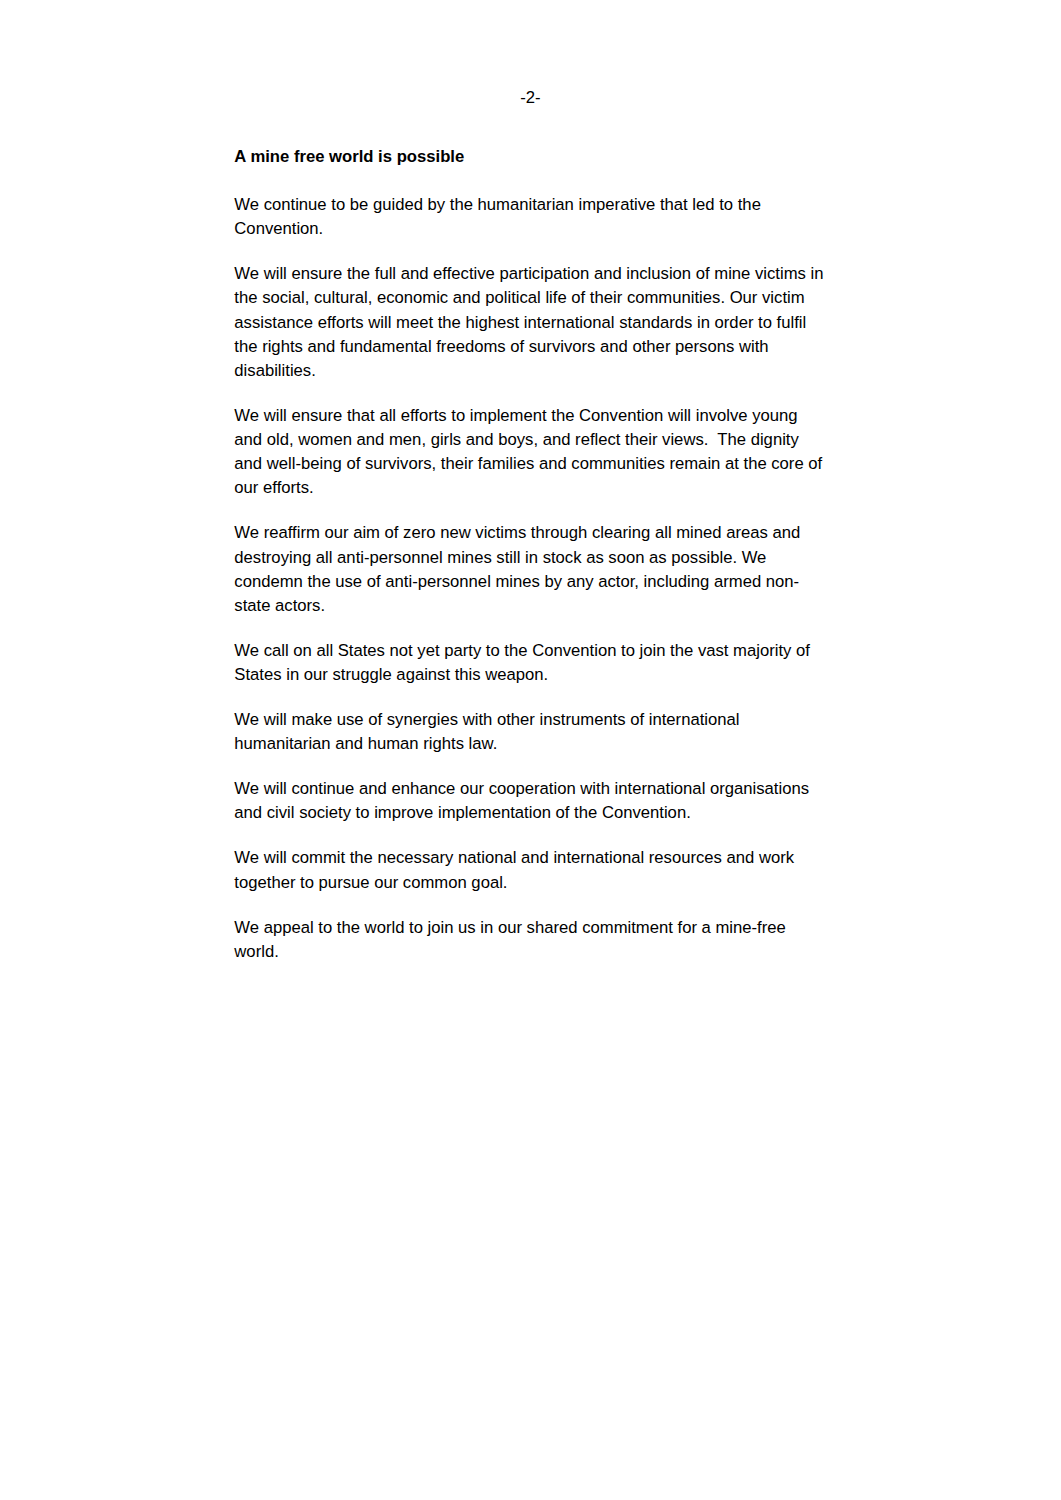-2-
A mine free world is possible
We continue to be guided by the humanitarian imperative that led to the Convention.
We will ensure the full and effective participation and inclusion of mine victims in the social, cultural, economic and political life of their communities. Our victim assistance efforts will meet the highest international standards in order to fulfil the rights and fundamental freedoms of survivors and other persons with disabilities.
We will ensure that all efforts to implement the Convention will involve young and old, women and men, girls and boys, and reflect their views. The dignity and well-being of survivors, their families and communities remain at the core of our efforts.
We reaffirm our aim of zero new victims through clearing all mined areas and destroying all anti-personnel mines still in stock as soon as possible. We condemn the use of anti-personnel mines by any actor, including armed non-state actors.
We call on all States not yet party to the Convention to join the vast majority of States in our struggle against this weapon.
We will make use of synergies with other instruments of international humanitarian and human rights law.
We will continue and enhance our cooperation with international organisations and civil society to improve implementation of the Convention.
We will commit the necessary national and international resources and work together to pursue our common goal.
We appeal to the world to join us in our shared commitment for a mine-free world.